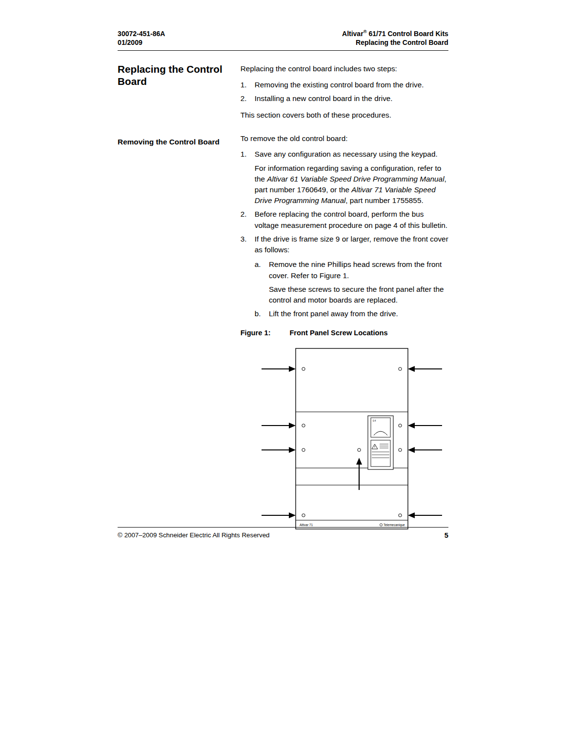30072-451-86A
01/2009
Altivar® 61/71 Control Board Kits
Replacing the Control Board
Replacing the Control Board
Removing the Control Board
Replacing the control board includes two steps:
Removing the existing control board from the drive.
Installing a new control board in the drive.
This section covers both of these procedures.
To remove the old control board:
Save any configuration as necessary using the keypad.
For information regarding saving a configuration, refer to the Altivar 61 Variable Speed Drive Programming Manual, part number 1760649, or the Altivar 71 Variable Speed Drive Programming Manual, part number 1755855.
Before replacing the control board, perform the bus voltage measurement procedure on page 4 of this bulletin.
If the drive is frame size 9 or larger, remove the front cover as follows:
Remove the nine Phillips head screws from the front cover. Refer to Figure 1.
Save these screws to secure the front panel after the control and motor boards are replaced.
Lift the front panel away from the drive.
Figure 1: Front Panel Screw Locations
0.4 Altivar 71 Telemecanique
© 2007–2009 Schneider Electric All Rights Reserved
5